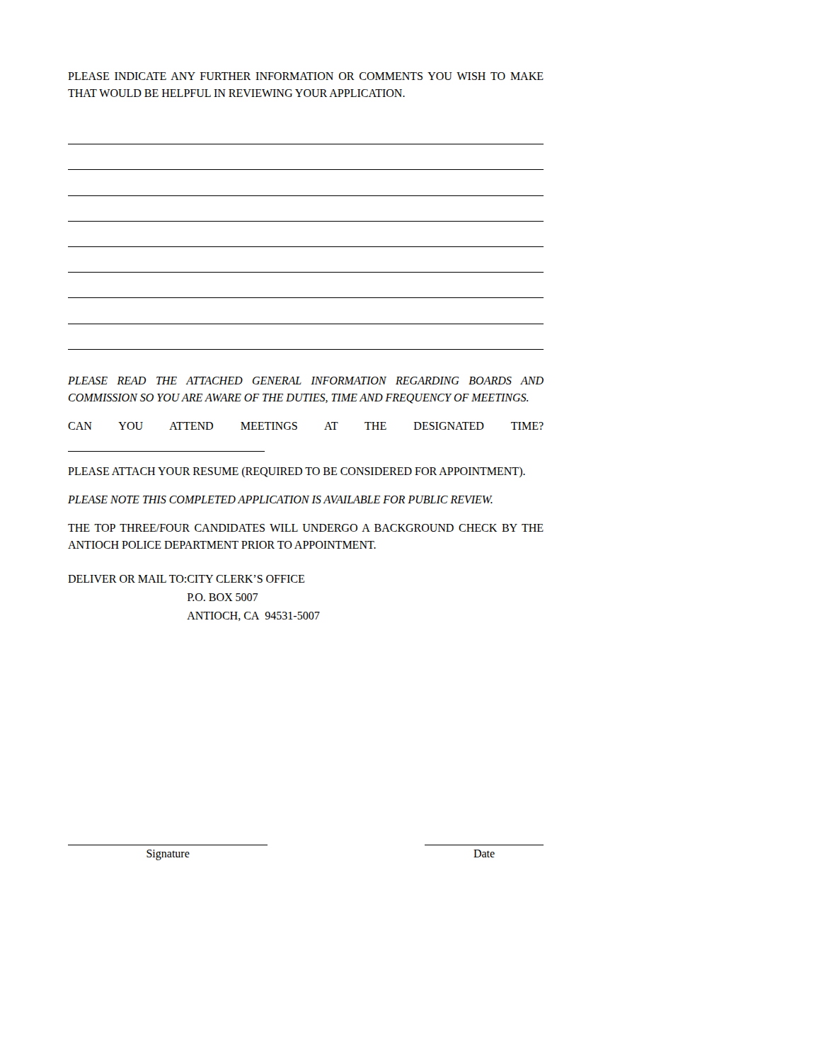PLEASE INDICATE ANY FURTHER INFORMATION OR COMMENTS YOU WISH TO MAKE THAT WOULD BE HELPFUL IN REVIEWING YOUR APPLICATION.
PLEASE READ THE ATTACHED GENERAL INFORMATION REGARDING BOARDS AND COMMISSION SO YOU ARE AWARE OF THE DUTIES, TIME AND FREQUENCY OF MEETINGS.
CAN YOU ATTEND MEETINGS AT THE DESIGNATED TIME?
PLEASE ATTACH YOUR RESUME (REQUIRED TO BE CONSIDERED FOR APPOINTMENT).
PLEASE NOTE THIS COMPLETED APPLICATION IS AVAILABLE FOR PUBLIC REVIEW.
THE TOP THREE/FOUR CANDIDATES WILL UNDERGO A BACKGROUND CHECK BY THE ANTIOCH POLICE DEPARTMENT PRIOR TO APPOINTMENT.
| DELIVER OR MAIL TO: | CITY CLERK’S OFFICE |
| | P.O. BOX 5007 |
| | ANTIOCH, CA 94531-5007 |
| Signature | | Date |